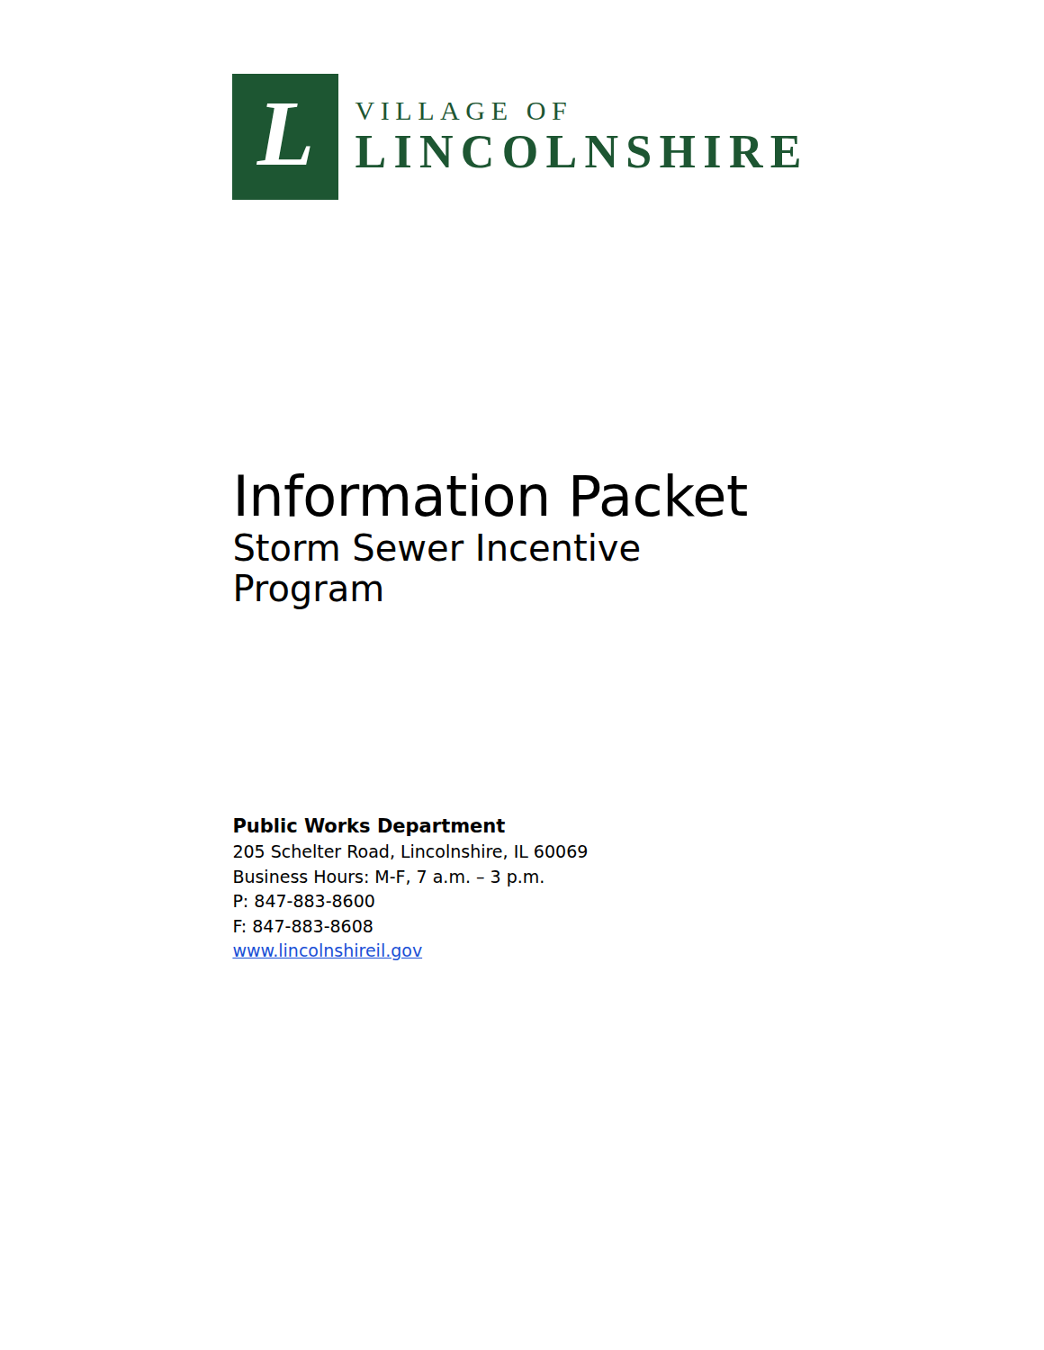L
VILLAGE OF
LINCOLNSHIRE
Information Packet
Storm Sewer Incentive
Program
Public Works Department
205 Schelter Road, Lincolnshire, IL 60069
Business Hours: M-F, 7 a.m. – 3 p.m.
P: 847-883-8600
F: 847-883-8608
www.lincolnshireil.gov